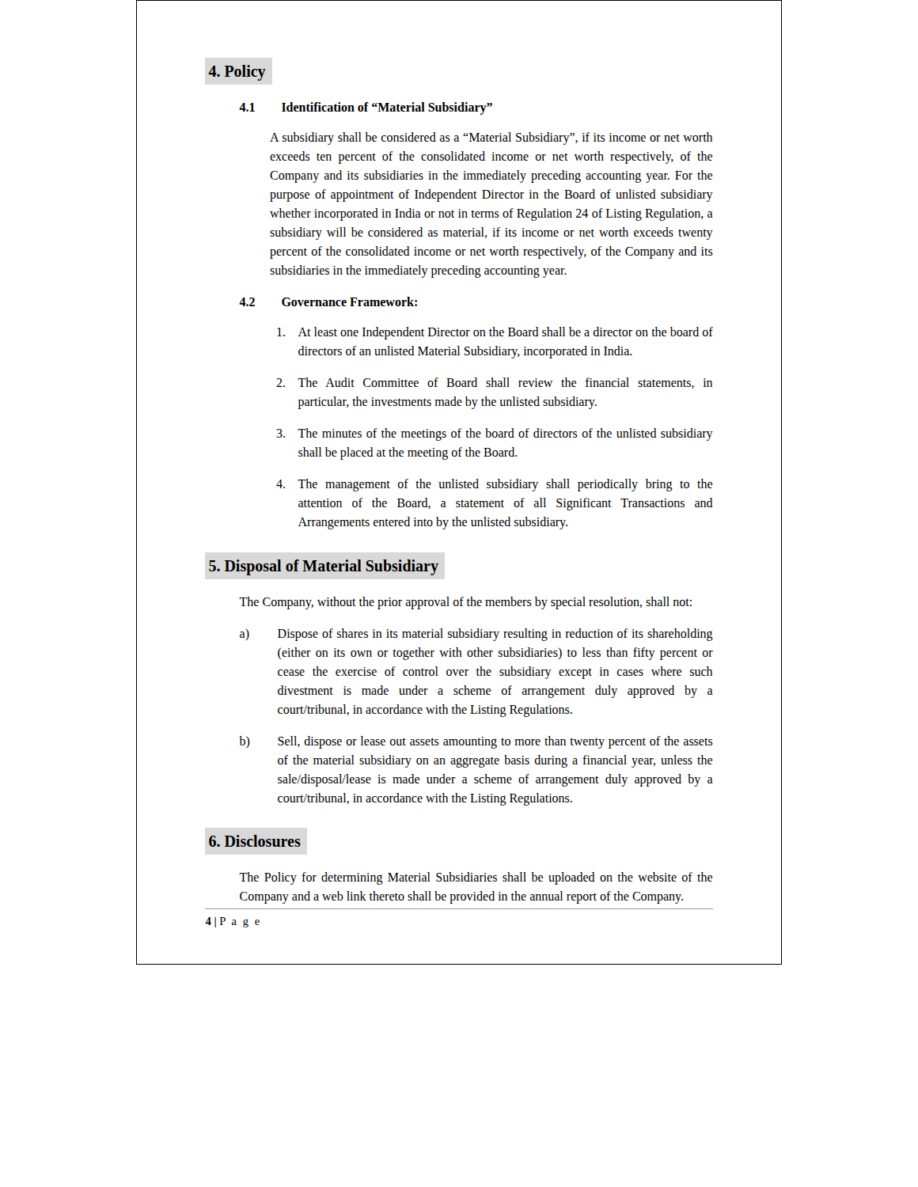4. Policy
4.1 Identification of “Material Subsidiary”
A subsidiary shall be considered as a “Material Subsidiary”, if its income or net worth exceeds ten percent of the consolidated income or net worth respectively, of the Company and its subsidiaries in the immediately preceding accounting year. For the purpose of appointment of Independent Director in the Board of unlisted subsidiary whether incorporated in India or not in terms of Regulation 24 of Listing Regulation, a subsidiary will be considered as material, if its income or net worth exceeds twenty percent of the consolidated income or net worth respectively, of the Company and its subsidiaries in the immediately preceding accounting year.
4.2 Governance Framework:
At least one Independent Director on the Board shall be a director on the board of directors of an unlisted Material Subsidiary, incorporated in India.
The Audit Committee of Board shall review the financial statements, in particular, the investments made by the unlisted subsidiary.
The minutes of the meetings of the board of directors of the unlisted subsidiary shall be placed at the meeting of the Board.
The management of the unlisted subsidiary shall periodically bring to the attention of the Board, a statement of all Significant Transactions and Arrangements entered into by the unlisted subsidiary.
5. Disposal of Material Subsidiary
The Company, without the prior approval of the members by special resolution, shall not:
a) Dispose of shares in its material subsidiary resulting in reduction of its shareholding (either on its own or together with other subsidiaries) to less than fifty percent or cease the exercise of control over the subsidiary except in cases where such divestment is made under a scheme of arrangement duly approved by a court/tribunal, in accordance with the Listing Regulations.
b) Sell, dispose or lease out assets amounting to more than twenty percent of the assets of the material subsidiary on an aggregate basis during a financial year, unless the sale/disposal/lease is made under a scheme of arrangement duly approved by a court/tribunal, in accordance with the Listing Regulations.
6. Disclosures
The Policy for determining Material Subsidiaries shall be uploaded on the website of the Company and a web link thereto shall be provided in the annual report of the Company.
4 | P a g e